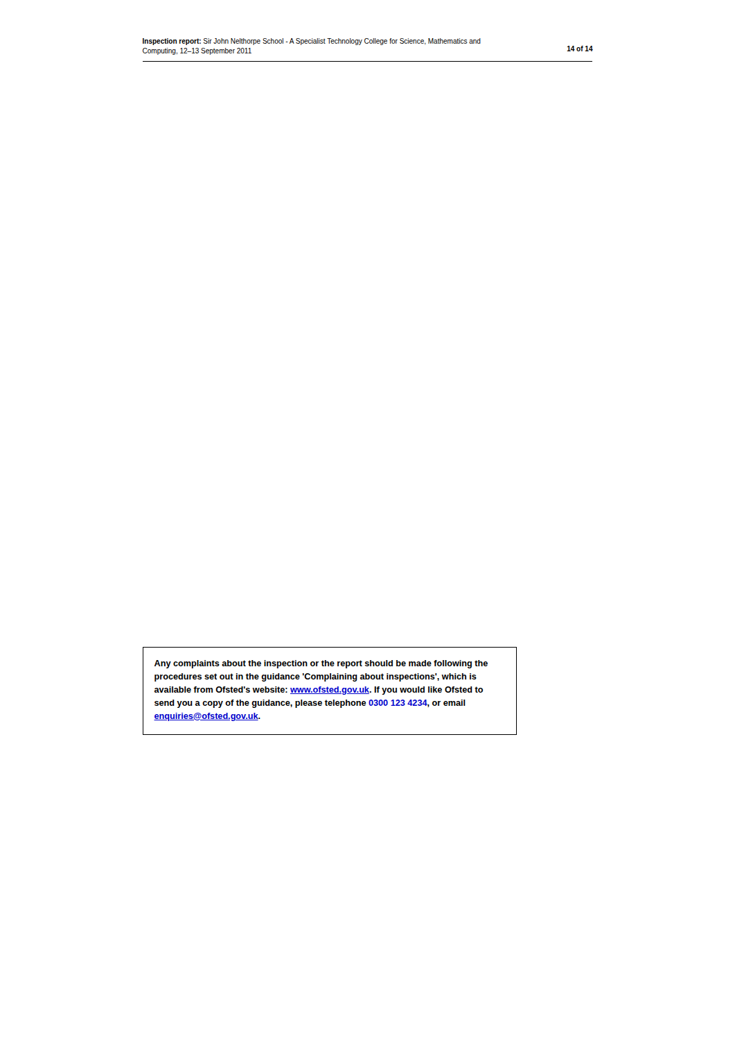Inspection report: Sir John Nelthorpe School - A Specialist Technology College for Science, Mathematics and Computing, 12–13 September 2011
14 of 14
Any complaints about the inspection or the report should be made following the procedures set out in the guidance 'Complaining about inspections', which is available from Ofsted's website: www.ofsted.gov.uk. If you would like Ofsted to send you a copy of the guidance, please telephone 0300 123 4234, or email enquiries@ofsted.gov.uk.